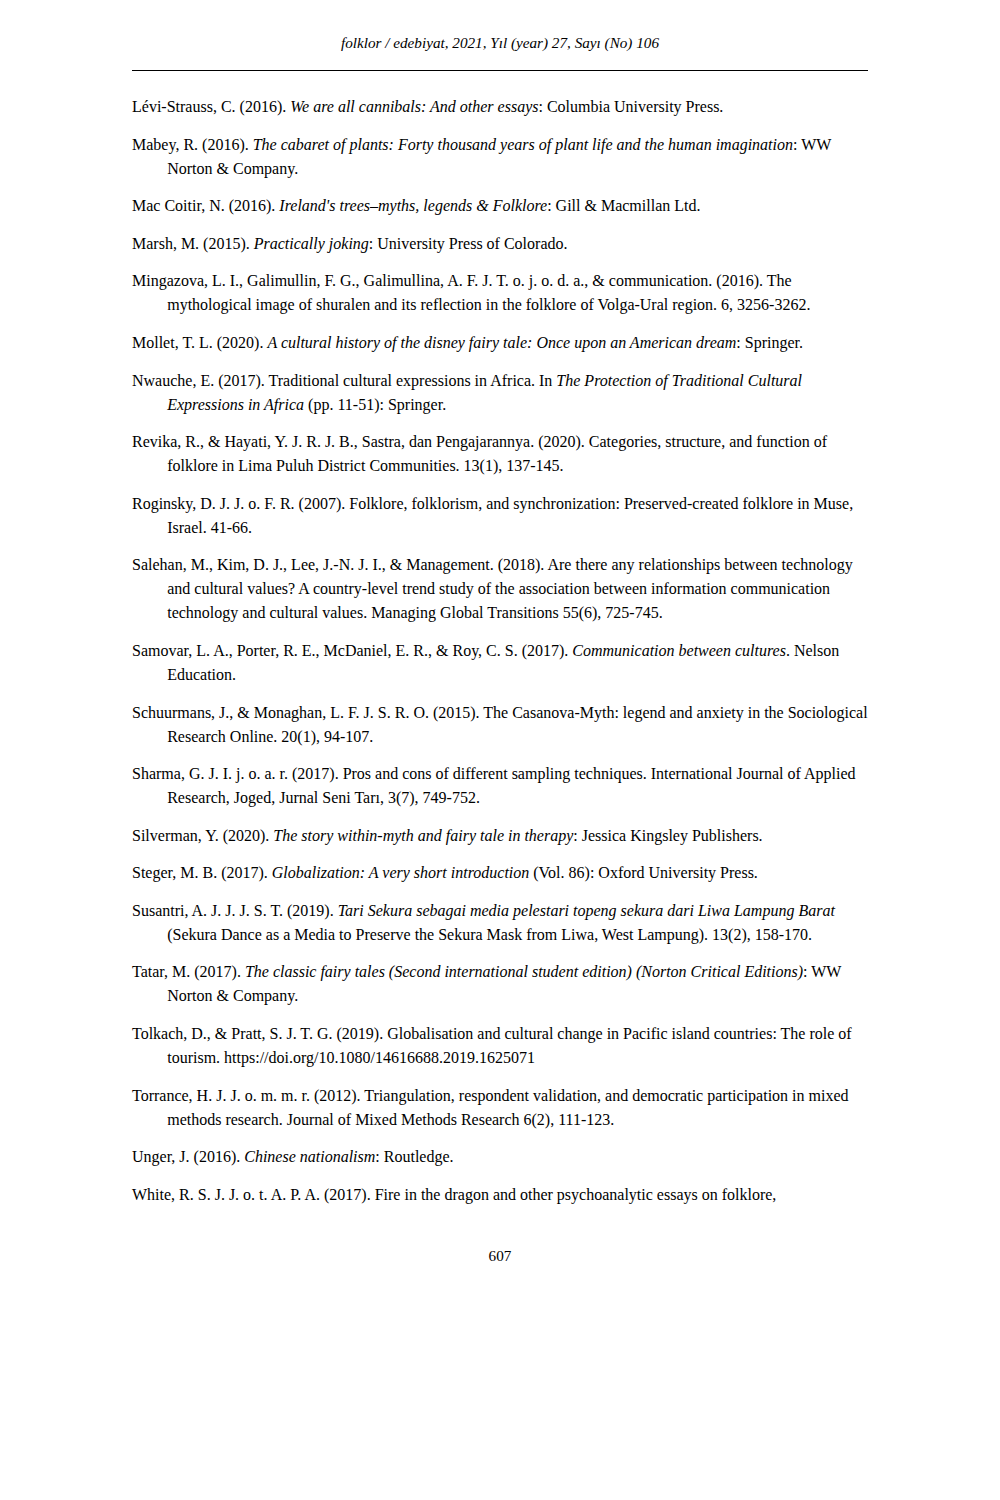folklor / edebiyat, 2021, Yıl (year) 27, Sayı (No) 106
Lévi-Strauss, C. (2016). We are all cannibals: And other essays: Columbia University Press.
Mabey, R. (2016). The cabaret of plants: Forty thousand years of plant life and the human imagination: WW Norton & Company.
Mac Coitir, N. (2016). Ireland's trees–myths, legends & Folklore: Gill & Macmillan Ltd.
Marsh, M. (2015). Practically joking: University Press of Colorado.
Mingazova, L. I., Galimullin, F. G., Galimullina, A. F. J. T. o. j. o. d. a., & communication. (2016). The mythological image of shuralen and its reflection in the folklore of Volga-Ural region. 6, 3256-3262.
Mollet, T. L. (2020). A cultural history of the disney fairy tale: Once upon an American dream: Springer.
Nwauche, E. (2017). Traditional cultural expressions in Africa. In The Protection of Traditional Cultural Expressions in Africa (pp. 11-51): Springer.
Revika, R., & Hayati, Y. J. R. J. B., Sastra, dan Pengajarannya. (2020). Categories, structure, and function of folklore in Lima Puluh District Communities. 13(1), 137-145.
Roginsky, D. J. J. o. F. R. (2007). Folklore, folklorism, and synchronization: Preserved-created folklore in Muse, Israel. 41-66.
Salehan, M., Kim, D. J., Lee, J.-N. J. I., & Management. (2018). Are there any relationships between technology and cultural values? A country-level trend study of the association between information communication technology and cultural values. Managing Global Transitions 55(6), 725-745.
Samovar, L. A., Porter, R. E., McDaniel, E. R., & Roy, C. S. (2017). Communication between cultures. Nelson Education.
Schuurmans, J., & Monaghan, L. F. J. S. R. O. (2015). The Casanova-Myth: legend and anxiety in the Sociological Research Online. 20(1), 94-107.
Sharma, G. J. I. j. o. a. r. (2017). Pros and cons of different sampling techniques. International Journal of Applied Research, Joged, Jurnal Seni Tarı, 3(7), 749-752.
Silverman, Y. (2020). The story within-myth and fairy tale in therapy: Jessica Kingsley Publishers.
Steger, M. B. (2017). Globalization: A very short introduction (Vol. 86): Oxford University Press.
Susantri, A. J. J. J. S. T. (2019). Tari Sekura sebagai media pelestari topeng sekura dari Liwa Lampung Barat (Sekura Dance as a Media to Preserve the Sekura Mask from Liwa, West Lampung). 13(2), 158-170.
Tatar, M. (2017). The classic fairy tales (Second international student edition) (Norton Critical Editions): WW Norton & Company.
Tolkach, D., & Pratt, S. J. T. G. (2019). Globalisation and cultural change in Pacific island countries: The role of tourism. https://doi.org/10.1080/14616688.2019.1625071
Torrance, H. J. J. o. m. m. r. (2012). Triangulation, respondent validation, and democratic participation in mixed methods research. Journal of Mixed Methods Research 6(2), 111-123.
Unger, J. (2016). Chinese nationalism: Routledge.
White, R. S. J. J. o. t. A. P. A. (2017). Fire in the dragon and other psychoanalytic essays on folklore,
607